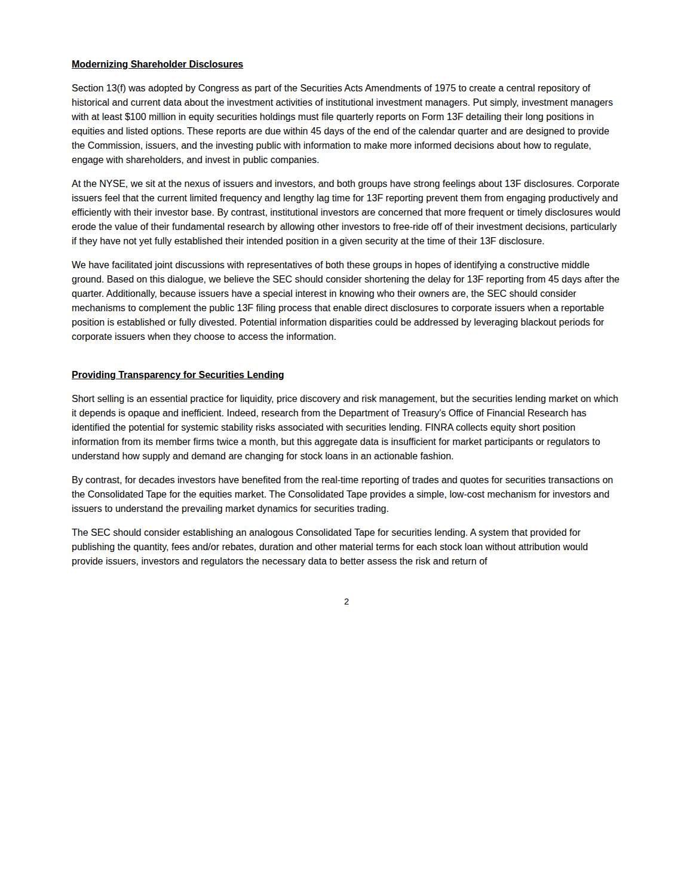Modernizing Shareholder Disclosures
Section 13(f) was adopted by Congress as part of the Securities Acts Amendments of 1975 to create a central repository of historical and current data about the investment activities of institutional investment managers. Put simply, investment managers with at least $100 million in equity securities holdings must file quarterly reports on Form 13F detailing their long positions in equities and listed options. These reports are due within 45 days of the end of the calendar quarter and are designed to provide the Commission, issuers, and the investing public with information to make more informed decisions about how to regulate, engage with shareholders, and invest in public companies.
At the NYSE, we sit at the nexus of issuers and investors, and both groups have strong feelings about 13F disclosures. Corporate issuers feel that the current limited frequency and lengthy lag time for 13F reporting prevent them from engaging productively and efficiently with their investor base. By contrast, institutional investors are concerned that more frequent or timely disclosures would erode the value of their fundamental research by allowing other investors to free-ride off of their investment decisions, particularly if they have not yet fully established their intended position in a given security at the time of their 13F disclosure.
We have facilitated joint discussions with representatives of both these groups in hopes of identifying a constructive middle ground. Based on this dialogue, we believe the SEC should consider shortening the delay for 13F reporting from 45 days after the quarter. Additionally, because issuers have a special interest in knowing who their owners are, the SEC should consider mechanisms to complement the public 13F filing process that enable direct disclosures to corporate issuers when a reportable position is established or fully divested. Potential information disparities could be addressed by leveraging blackout periods for corporate issuers when they choose to access the information.
Providing Transparency for Securities Lending
Short selling is an essential practice for liquidity, price discovery and risk management, but the securities lending market on which it depends is opaque and inefficient. Indeed, research from the Department of Treasury's Office of Financial Research has identified the potential for systemic stability risks associated with securities lending. FINRA collects equity short position information from its member firms twice a month, but this aggregate data is insufficient for market participants or regulators to understand how supply and demand are changing for stock loans in an actionable fashion.
By contrast, for decades investors have benefited from the real-time reporting of trades and quotes for securities transactions on the Consolidated Tape for the equities market. The Consolidated Tape provides a simple, low-cost mechanism for investors and issuers to understand the prevailing market dynamics for securities trading.
The SEC should consider establishing an analogous Consolidated Tape for securities lending. A system that provided for publishing the quantity, fees and/or rebates, duration and other material terms for each stock loan without attribution would provide issuers, investors and regulators the necessary data to better assess the risk and return of
2